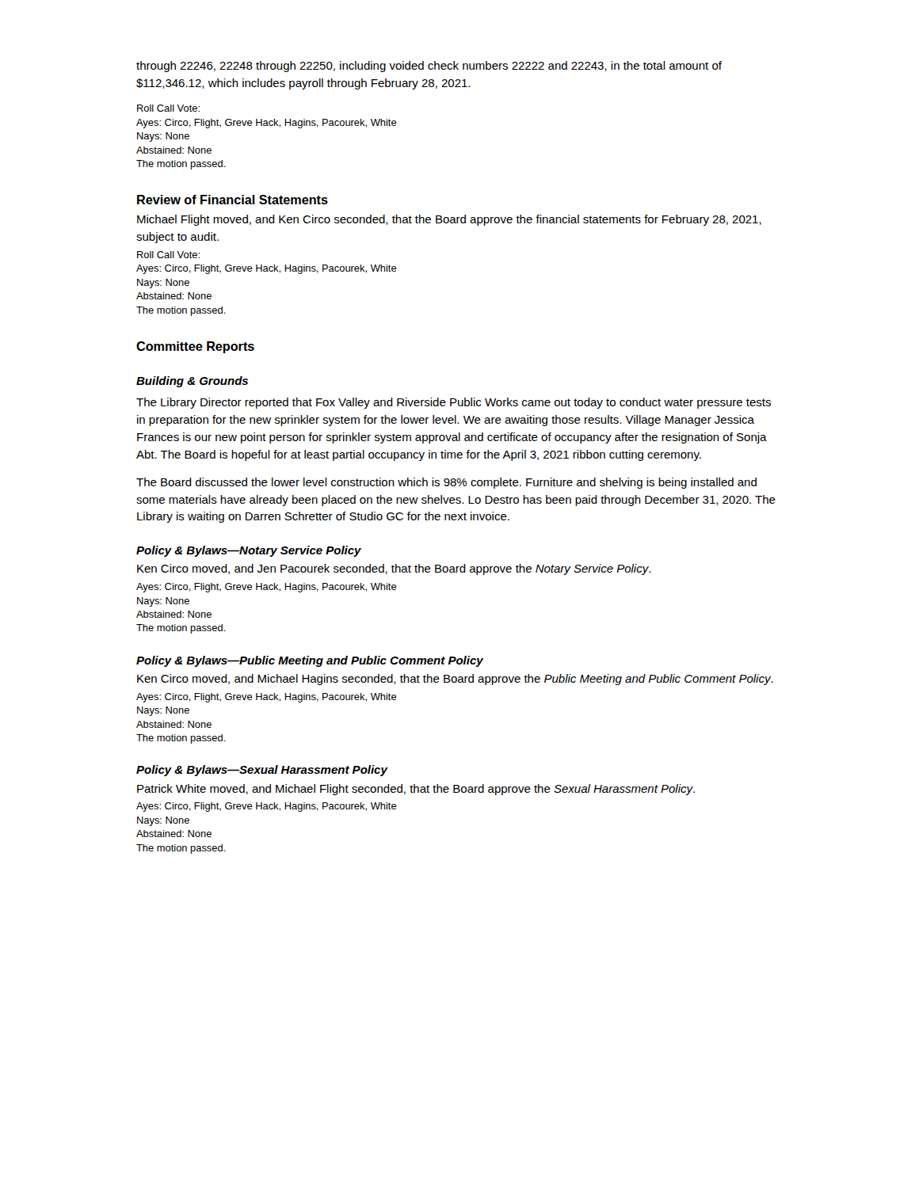through 22246, 22248 through 22250, including voided check numbers 22222 and 22243, in the total amount of $112,346.12, which includes payroll through February 28, 2021.
Roll Call Vote: Ayes: Circo, Flight, Greve Hack, Hagins, Pacourek, White Nays: None Abstained: None The motion passed.
Review of Financial Statements
Michael Flight moved, and Ken Circo seconded, that the Board approve the financial statements for February 28, 2021, subject to audit.
Roll Call Vote: Ayes: Circo, Flight, Greve Hack, Hagins, Pacourek, White Nays: None Abstained: None The motion passed.
Committee Reports
Building & Grounds
The Library Director reported that Fox Valley and Riverside Public Works came out today to conduct water pressure tests in preparation for the new sprinkler system for the lower level. We are awaiting those results. Village Manager Jessica Frances is our new point person for sprinkler system approval and certificate of occupancy after the resignation of Sonja Abt. The Board is hopeful for at least partial occupancy in time for the April 3, 2021 ribbon cutting ceremony.
The Board discussed the lower level construction which is 98% complete. Furniture and shelving is being installed and some materials have already been placed on the new shelves. Lo Destro has been paid through December 31, 2020. The Library is waiting on Darren Schretter of Studio GC for the next invoice.
Policy & Bylaws—Notary Service Policy
Ken Circo moved, and Jen Pacourek seconded, that the Board approve the Notary Service Policy.
Ayes: Circo, Flight, Greve Hack, Hagins, Pacourek, White Nays: None Abstained: None The motion passed.
Policy & Bylaws—Public Meeting and Public Comment Policy
Ken Circo moved, and Michael Hagins seconded, that the Board approve the Public Meeting and Public Comment Policy.
Ayes: Circo, Flight, Greve Hack, Hagins, Pacourek, White Nays: None Abstained: None The motion passed.
Policy & Bylaws—Sexual Harassment Policy
Patrick White moved, and Michael Flight seconded, that the Board approve the Sexual Harassment Policy.
Ayes: Circo, Flight, Greve Hack, Hagins, Pacourek, White Nays: None Abstained: None The motion passed.